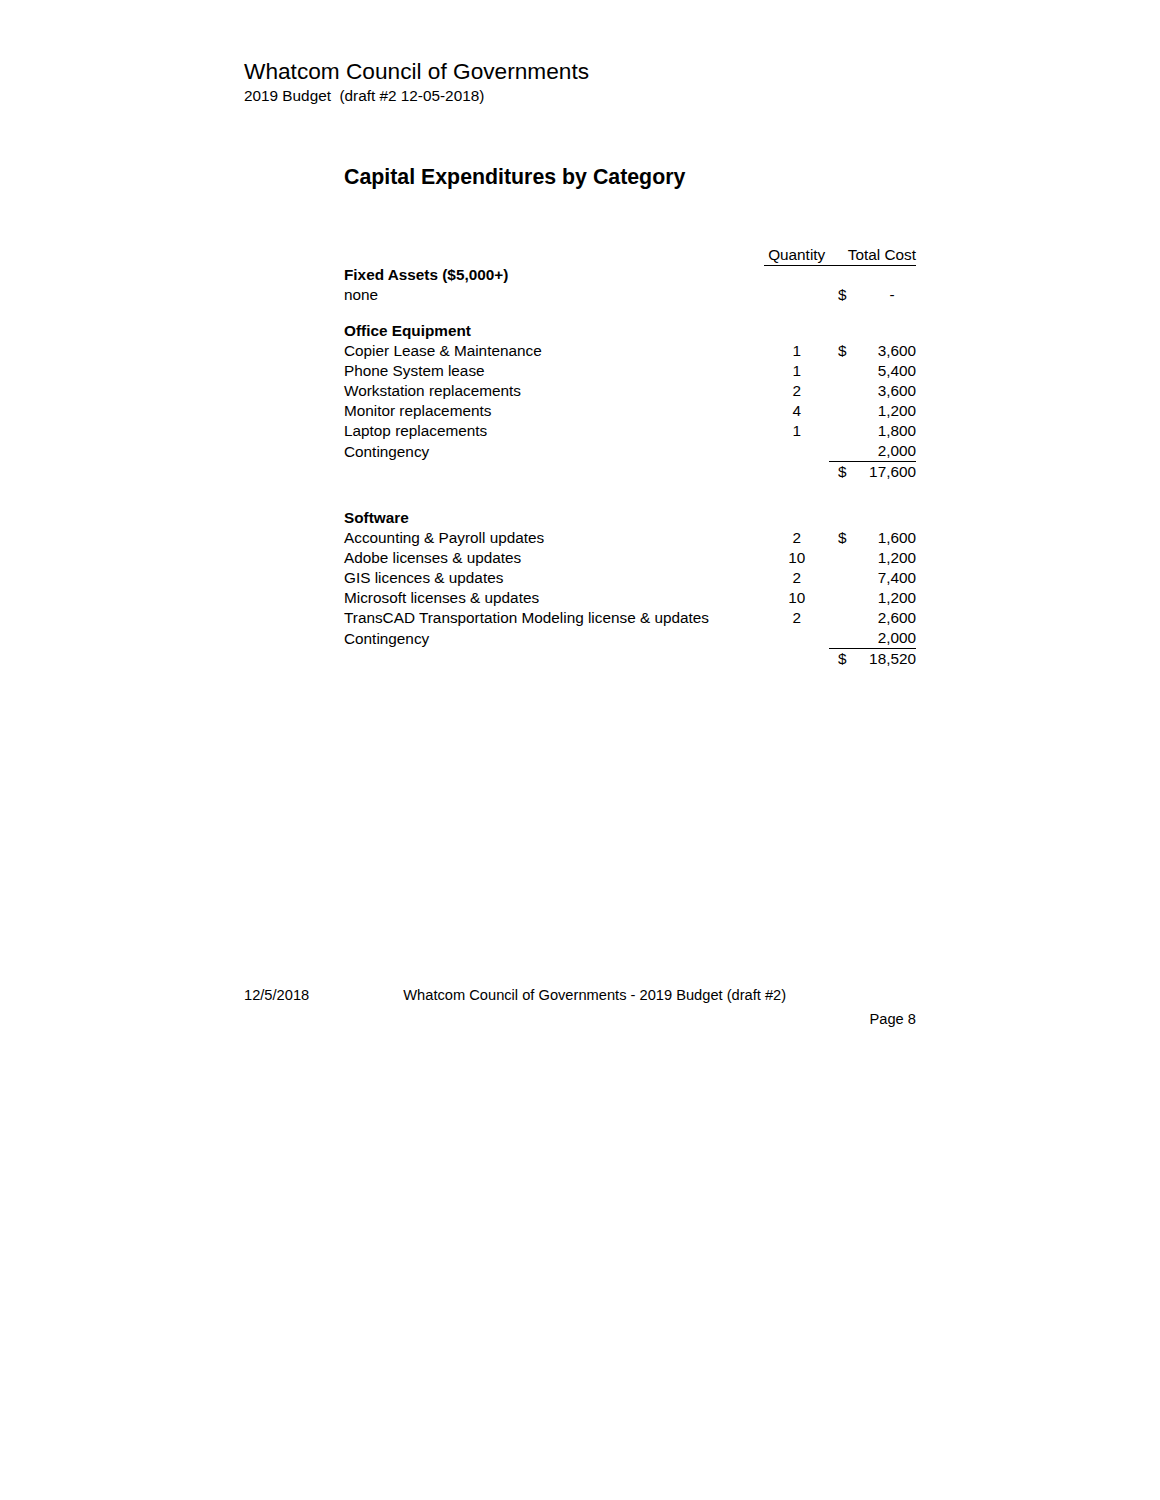Whatcom Council of Governments
2019 Budget (draft #2 12-05-2018)
Capital Expenditures by Category
| | Quantity | | Total Cost |
| Fixed Assets ($5,000+) | | | |
| none | | $ | - |
| Office Equipment | | | |
| Copier Lease & Maintenance | 1 | $ | 3,600 |
| Phone System lease | 1 | | 5,400 |
| Workstation replacements | 2 | | 3,600 |
| Monitor replacements | 4 | | 1,200 |
| Laptop replacements | 1 | | 1,800 |
| Contingency | | | 2,000 |
| | | $ | 17,600 |
| Software | | | |
| Accounting & Payroll updates | 2 | $ | 1,600 |
| Adobe licenses & updates | 10 | | 1,200 |
| GIS licences & updates | 2 | | 7,400 |
| Microsoft licenses & updates | 10 | | 1,200 |
| TransCAD Transportation Modeling license & updates | 2 | | 2,600 |
| Contingency | | | 2,000 |
| | | $ | 18,520 |
12/5/2018 Whatcom Council of Governments - 2019 Budget (draft #2)
Page 8